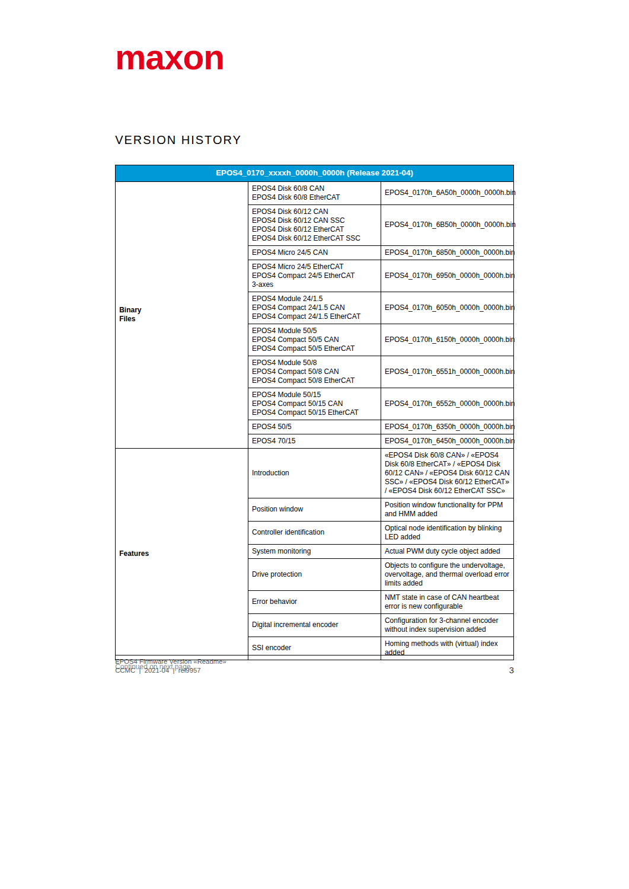maxon
VERSION HISTORY
| EPOS4_0170_xxxxh_0000h_0000h (Release 2021-04) |
| --- |
| Binary Files | EPOS4 Disk 60/8 CAN EPOS4 Disk 60/8 EtherCAT | EPOS4_0170h_6A50h_0000h_0000h.bin |
| EPOS4 Disk 60/12 CAN EPOS4 Disk 60/12 CAN SSC EPOS4 Disk 60/12 EtherCAT EPOS4 Disk 60/12 EtherCAT SSC | EPOS4_0170h_6B50h_0000h_0000h.bin |
| EPOS4 Micro 24/5 CAN | EPOS4_0170h_6850h_0000h_0000h.bin |
| EPOS4 Micro 24/5 EtherCAT EPOS4 Compact 24/5 EtherCAT 3-axes | EPOS4_0170h_6950h_0000h_0000h.bin |
| EPOS4 Module 24/1.5 EPOS4 Compact 24/1.5 CAN EPOS4 Compact 24/1.5 EtherCAT | EPOS4_0170h_6050h_0000h_0000h.bin |
| EPOS4 Module 50/5 EPOS4 Compact 50/5 CAN EPOS4 Compact 50/5 EtherCAT | EPOS4_0170h_6150h_0000h_0000h.bin |
| EPOS4 Module 50/8 EPOS4 Compact 50/8 CAN EPOS4 Compact 50/8 EtherCAT | EPOS4_0170h_6551h_0000h_0000h.bin |
| EPOS4 Module 50/15 EPOS4 Compact 50/15 CAN EPOS4 Compact 50/15 EtherCAT | EPOS4_0170h_6552h_0000h_0000h.bin |
| EPOS4 50/5 | EPOS4_0170h_6350h_0000h_0000h.bin |
| EPOS4 70/15 | EPOS4_0170h_6450h_0000h_0000h.bin |
| Features | Introduction | «EPOS4 Disk 60/8 CAN» / «EPOS4 Disk 60/8 EtherCAT» / «EPOS4 Disk 60/12 CAN» / «EPOS4 Disk 60/12 CAN SSC» / «EPOS4 Disk 60/12 EtherCAT» / «EPOS4 Disk 60/12 EtherCAT SSC» |
| Position window | Position window functionality for PPM and HMM added |
| Controller identification | Optical node identification by blinking LED added |
| System monitoring | Actual PWM duty cycle object added |
| Drive protection | Objects to configure the undervoltage, overvoltage, and thermal overload error limits added |
| Error behavior | NMT state in case of CAN heartbeat error is new configurable |
| Digital incremental encoder | Configuration for 3-channel encoder without index supervision added |
| SSI encoder | Homing methods with (virtual) index added |
Continued on next page.
EPOS4 Firmware Version «Readme»
CCMC | 2021-04 | rel9957
3